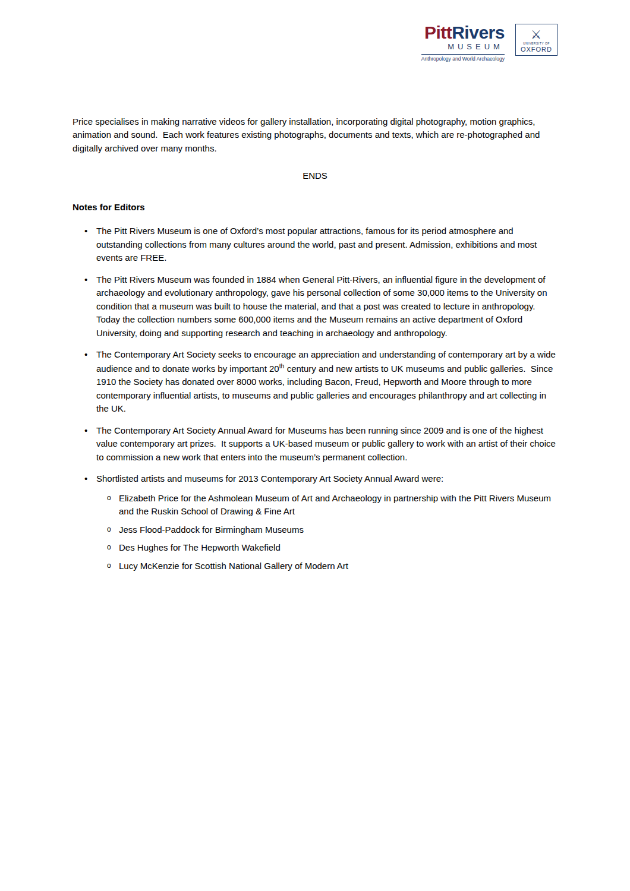Pitt Rivers
MUSEUM
Anthropology and World Archaeology
⚔
UNIVERSITY OF
OXFORD
Price specialises in making narrative videos for gallery installation, incorporating digital photography, motion graphics, animation and sound. Each work features existing photographs, documents and texts, which are re-photographed and digitally archived over many months.
ENDS
Notes for Editors
The Pitt Rivers Museum is one of Oxford’s most popular attractions, famous for its period atmosphere and outstanding collections from many cultures around the world, past and present. Admission, exhibitions and most events are FREE.
The Pitt Rivers Museum was founded in 1884 when General Pitt-Rivers, an influential figure in the development of archaeology and evolutionary anthropology, gave his personal collection of some 30,000 items to the University on condition that a museum was built to house the material, and that a post was created to lecture in anthropology. Today the collection numbers some 600,000 items and the Museum remains an active department of Oxford University, doing and supporting research and teaching in archaeology and anthropology.
The Contemporary Art Society seeks to encourage an appreciation and understanding of contemporary art by a wide audience and to donate works by important 20th century and new artists to UK museums and public galleries. Since 1910 the Society has donated over 8000 works, including Bacon, Freud, Hepworth and Moore through to more contemporary influential artists, to museums and public galleries and encourages philanthropy and art collecting in the UK.
The Contemporary Art Society Annual Award for Museums has been running since 2009 and is one of the highest value contemporary art prizes. It supports a UK-based museum or public gallery to work with an artist of their choice to commission a new work that enters into the museum’s permanent collection.
Shortlisted artists and museums for 2013 Contemporary Art Society Annual Award were:
Elizabeth Price for the Ashmolean Museum of Art and Archaeology in partnership with the Pitt Rivers Museum and the Ruskin School of Drawing & Fine Art
Jess Flood-Paddock for Birmingham Museums
Des Hughes for The Hepworth Wakefield
Lucy McKenzie for Scottish National Gallery of Modern Art